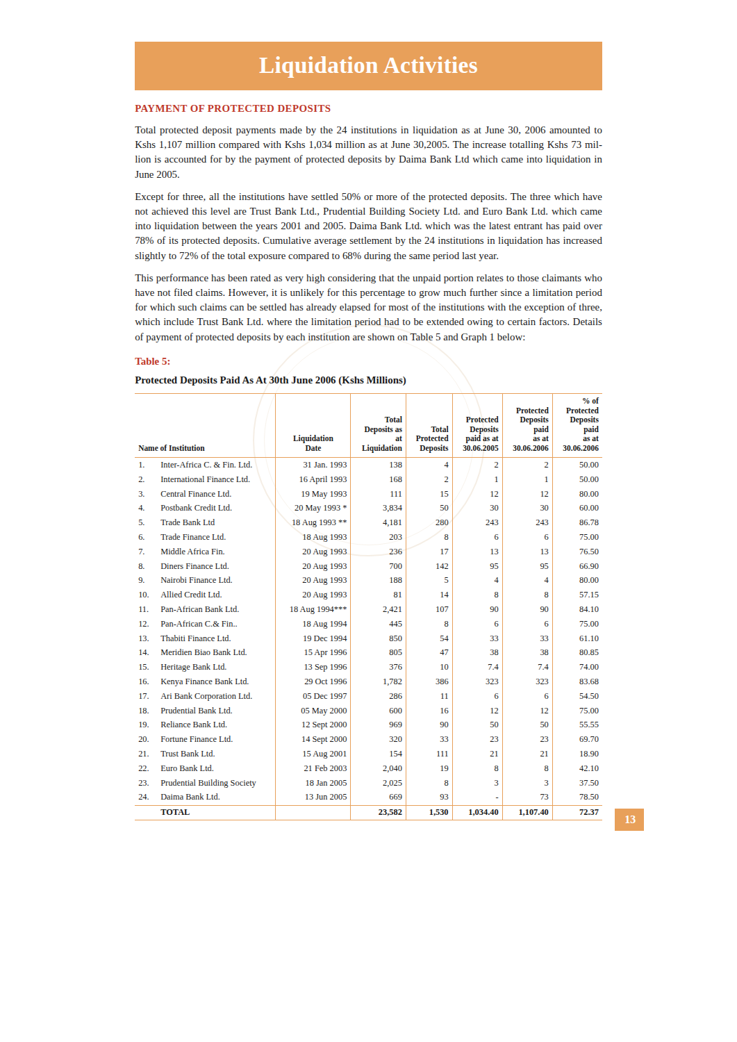Liquidation Activities
PAYMENT OF PROTECTED DEPOSITS
Total protected deposit payments made by the 24 institutions in liquidation as at June 30, 2006 amounted to Kshs 1,107 million compared with Kshs 1,034 million as at June 30,2005. The increase totalling Kshs 73 million is accounted for by the payment of protected deposits by Daima Bank Ltd which came into liquidation in June 2005.
Except for three, all the institutions have settled 50% or more of the protected deposits. The three which have not achieved this level are Trust Bank Ltd., Prudential Building Society Ltd. and Euro Bank Ltd. which came into liquidation between the years 2001 and 2005. Daima Bank Ltd. which was the latest entrant has paid over 78% of its protected deposits. Cumulative average settlement by the 24 institutions in liquidation has increased slightly to 72% of the total exposure compared to 68% during the same period last year.
This performance has been rated as very high considering that the unpaid portion relates to those claimants who have not filed claims. However, it is unlikely for this percentage to grow much further since a limitation period for which such claims can be settled has already elapsed for most of the institutions with the exception of three, which include Trust Bank Ltd. where the limitation period had to be extended owing to certain factors. Details of payment of protected deposits by each institution are shown on Table 5 and Graph 1 below:
Table 5:
Protected Deposits Paid As At 30th June 2006 (Kshs Millions)
| Name of Institution | Liquidation Date | Total Deposits as at Liquidation | Total Protected Deposits | Protected Deposits paid as at 30.06.2005 | Protected Deposits paid as at 30.06.2006 | % of Protected Deposits paid as at 30.06.2006 |
| --- | --- | --- | --- | --- | --- | --- |
| 1. | Inter-Africa C. & Fin. Ltd. | 31 Jan. 1993 | 138 | 4 | 2 | 2 | 50.00 |
| 2. | International Finance Ltd. | 16 April 1993 | 168 | 2 | 1 | 1 | 50.00 |
| 3. | Central Finance Ltd. | 19 May 1993 | 111 | 15 | 12 | 12 | 80.00 |
| 4. | Postbank Credit Ltd. | 20 May 1993 * | 3,834 | 50 | 30 | 30 | 60.00 |
| 5. | Trade Bank Ltd | 18 Aug 1993 ** | 4,181 | 280 | 243 | 243 | 86.78 |
| 6. | Trade Finance Ltd. | 18 Aug 1993 | 203 | 8 | 6 | 6 | 75.00 |
| 7. | Middle Africa Fin. | 20 Aug 1993 | 236 | 17 | 13 | 13 | 76.50 |
| 8. | Diners Finance Ltd. | 20 Aug 1993 | 700 | 142 | 95 | 95 | 66.90 |
| 9. | Nairobi Finance Ltd. | 20 Aug 1993 | 188 | 5 | 4 | 4 | 80.00 |
| 10. | Allied Credit Ltd. | 20 Aug 1993 | 81 | 14 | 8 | 8 | 57.15 |
| 11. | Pan-African Bank Ltd. | 18 Aug 1994*** | 2,421 | 107 | 90 | 90 | 84.10 |
| 12. | Pan-African C.& Fin.. | 18 Aug 1994 | 445 | 8 | 6 | 6 | 75.00 |
| 13. | Thabiti Finance Ltd. | 19 Dec 1994 | 850 | 54 | 33 | 33 | 61.10 |
| 14. | Meridien Biao Bank Ltd. | 15 Apr 1996 | 805 | 47 | 38 | 38 | 80.85 |
| 15. | Heritage Bank Ltd. | 13 Sep 1996 | 376 | 10 | 7.4 | 7.4 | 74.00 |
| 16. | Kenya Finance Bank Ltd. | 29 Oct 1996 | 1,782 | 386 | 323 | 323 | 83.68 |
| 17. | Ari Bank Corporation Ltd. | 05 Dec 1997 | 286 | 11 | 6 | 6 | 54.50 |
| 18. | Prudential Bank Ltd. | 05 May 2000 | 600 | 16 | 12 | 12 | 75.00 |
| 19. | Reliance Bank Ltd. | 12 Sept 2000 | 969 | 90 | 50 | 50 | 55.55 |
| 20. | Fortune Finance Ltd. | 14 Sept 2000 | 320 | 33 | 23 | 23 | 69.70 |
| 21. | Trust Bank Ltd. | 15 Aug 2001 | 154 | 111 | 21 | 21 | 18.90 |
| 22. | Euro Bank Ltd. | 21 Feb 2003 | 2,040 | 19 | 8 | 8 | 42.10 |
| 23. | Prudential Building Society | 18 Jan 2005 | 2,025 | 8 | 3 | 3 | 37.50 |
| 24. | Daima Bank Ltd. | 13 Jun 2005 | 669 | 93 | - | 73 | 78.50 |
| | TOTAL | | 23,582 | 1,530 | 1,034.40 | 1,107.40 | 72.37 |
13